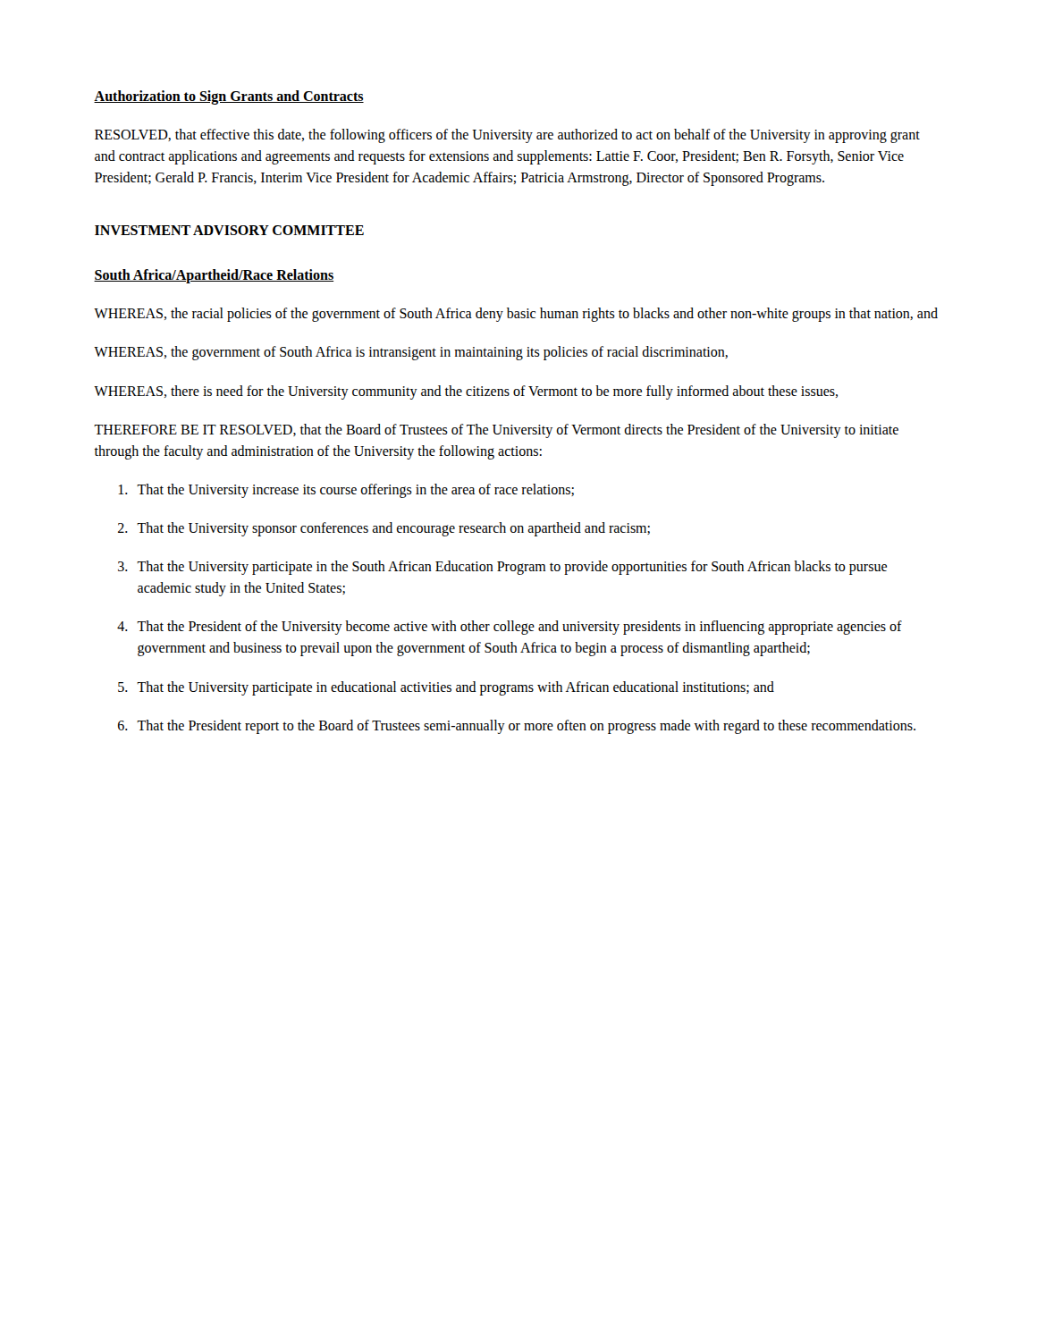Authorization to Sign Grants and Contracts
RESOLVED, that effective this date, the following officers of the University are authorized to act on behalf of the University in approving grant and contract applications and agreements and requests for extensions and supplements: Lattie F. Coor, President; Ben R. Forsyth, Senior Vice President; Gerald P. Francis, Interim Vice President for Academic Affairs; Patricia Armstrong, Director of Sponsored Programs.
INVESTMENT ADVISORY COMMITTEE
South Africa/Apartheid/Race Relations
WHEREAS, the racial policies of the government of South Africa deny basic human rights to blacks and other non-white groups in that nation, and
WHEREAS, the government of South Africa is intransigent in maintaining its policies of racial discrimination,
WHEREAS, there is need for the University community and the citizens of Vermont to be more fully informed about these issues,
THEREFORE BE IT RESOLVED, that the Board of Trustees of The University of Vermont directs the President of the University to initiate through the faculty and administration of the University the following actions:
That the University increase its course offerings in the area of race relations;
That the University sponsor conferences and encourage research on apartheid and racism;
That the University participate in the South African Education Program to provide opportunities for South African blacks to pursue academic study in the United States;
That the President of the University become active with other college and university presidents in influencing appropriate agencies of government and business to prevail upon the government of South Africa to begin a process of dismantling apartheid;
That the University participate in educational activities and programs with African educational institutions; and
That the President report to the Board of Trustees semi-annually or more often on progress made with regard to these recommendations.